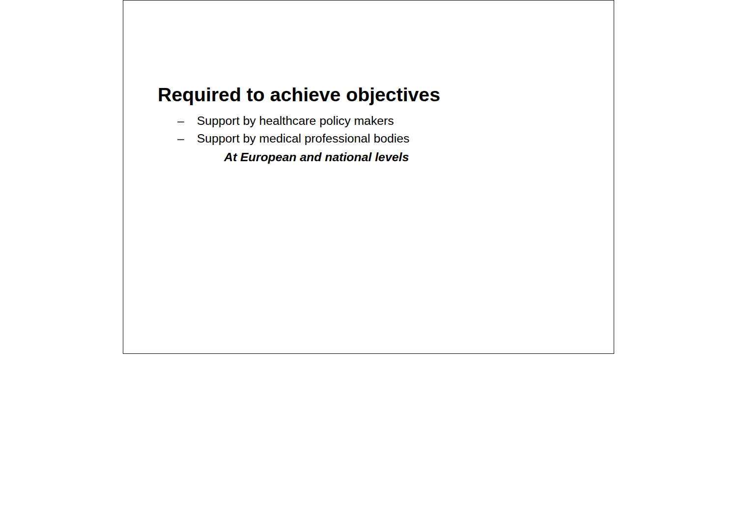Required to achieve objectives
Support by healthcare policy makers
Support by medical professional bodies
At European and national levels